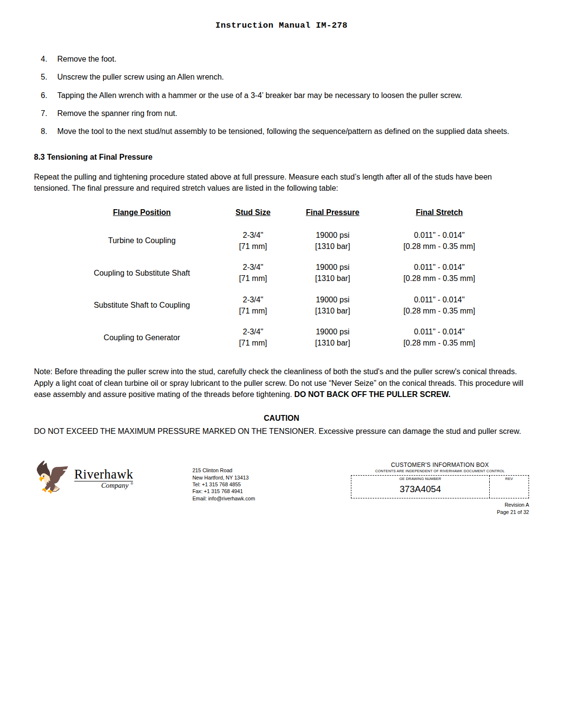Instruction Manual IM-278
Remove the foot.
Unscrew the puller screw using an Allen wrench.
Tapping the Allen wrench with a hammer or the use of a 3-4’ breaker bar may be necessary to loosen the puller screw.
Remove the spanner ring from nut.
Move the tool to the next stud/nut assembly to be tensioned, following the sequence/pattern as defined on the supplied data sheets.
8.3 Tensioning at Final Pressure
Repeat the pulling and tightening procedure stated above at full pressure. Measure each stud’s length after all of the studs have been tensioned. The final pressure and required stretch values are listed in the following table:
| Flange Position | Stud Size | Final Pressure | Final Stretch |
| --- | --- | --- | --- |
| Turbine to Coupling | 2-3/4" [71 mm] | 19000 psi [1310 bar] | 0.011" - 0.014" [0.28 mm - 0.35 mm] |
| Coupling to Substitute Shaft | 2-3/4" [71 mm] | 19000 psi [1310 bar] | 0.011" - 0.014" [0.28 mm - 0.35 mm] |
| Substitute Shaft to Coupling | 2-3/4" [71 mm] | 19000 psi [1310 bar] | 0.011" - 0.014" [0.28 mm - 0.35 mm] |
| Coupling to Generator | 2-3/4" [71 mm] | 19000 psi [1310 bar] | 0.011" - 0.014" [0.28 mm - 0.35 mm] |
Note: Before threading the puller screw into the stud, carefully check the cleanliness of both the stud's and the puller screw's conical threads. Apply a light coat of clean turbine oil or spray lubricant to the puller screw. Do not use “Never Seize” on the conical threads. This procedure will ease assembly and assure positive mating of the threads before tightening. DO NOT BACK OFF THE PULLER SCREW.
CAUTION
DO NOT EXCEED THE MAXIMUM PRESSURE MARKED ON THE TENSIONER. Excessive pressure can damage the stud and puller screw.
🦅
Riverhawk Company ®
215 Clinton Road
New Hartford, NY 13413
Tel: +1 315 768 4855
Fax: +1 315 768 4941
Email: info@riverhawk.com
CUSTOMER'S INFORMATION BOX
CONTENTS ARE INDEPENDENT OF RIVERHAWK DOCUMENT CONTROL
| GE DRAWING NUMBER | REV |
| --- | --- |
| 373A4054 | |
Revision A
Page 21 of 32